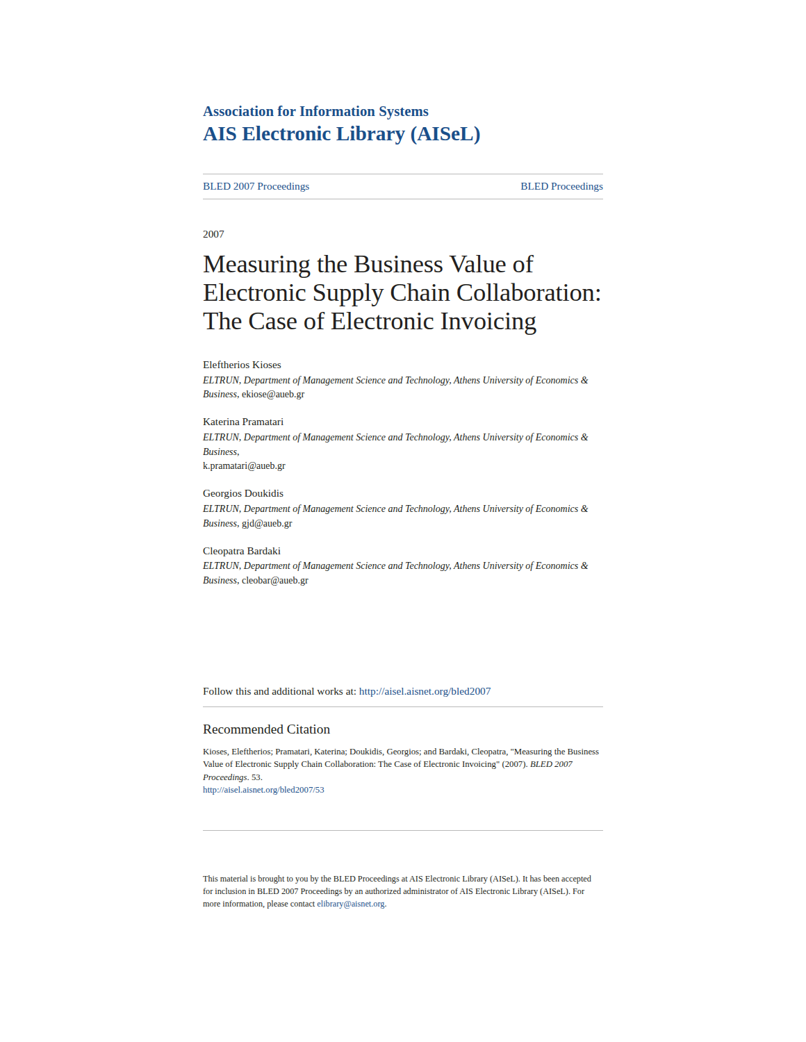Association for Information Systems
AIS Electronic Library (AISeL)
BLED 2007 Proceedings BLED Proceedings
2007
Measuring the Business Value of Electronic Supply Chain Collaboration: The Case of Electronic Invoicing
Eleftherios Kioses ELTRUN, Department of Management Science and Technology, Athens University of Economics & Business, ekiose@aueb.gr
Katerina Pramatari ELTRUN, Department of Management Science and Technology, Athens University of Economics & Business,
k.pramatari@aueb.gr
Georgios Doukidis ELTRUN, Department of Management Science and Technology, Athens University of Economics & Business, gjd@aueb.gr
Cleopatra Bardaki ELTRUN, Department of Management Science and Technology, Athens University of Economics & Business, cleobar@aueb.gr
Follow this and additional works at: http://aisel.aisnet.org/bled2007
Recommended Citation
Kioses, Eleftherios; Pramatari, Katerina; Doukidis, Georgios; and Bardaki, Cleopatra, "Measuring the Business Value of Electronic Supply Chain Collaboration: The Case of Electronic Invoicing" (2007). BLED 2007 Proceedings. 53.
http://aisel.aisnet.org/bled2007/53
This material is brought to you by the BLED Proceedings at AIS Electronic Library (AISeL). It has been accepted for inclusion in BLED 2007 Proceedings by an authorized administrator of AIS Electronic Library (AISeL). For more information, please contact elibrary@aisnet.org.